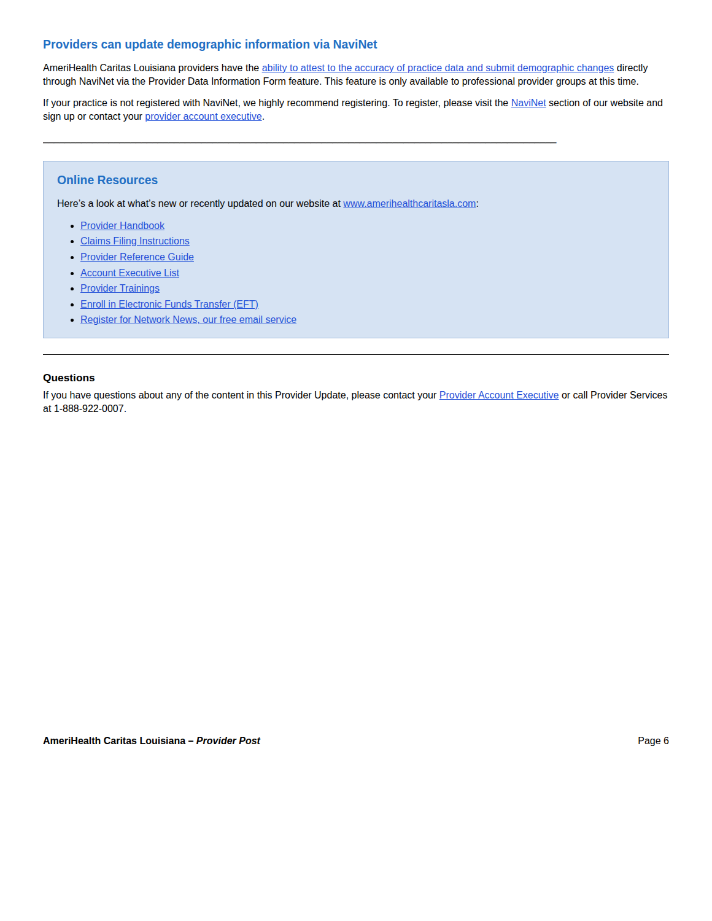Providers can update demographic information via NaviNet
AmeriHealth Caritas Louisiana providers have the ability to attest to the accuracy of practice data and submit demographic changes directly through NaviNet via the Provider Data Information Form feature. This feature is only available to professional provider groups at this time.
If your practice is not registered with NaviNet, we highly recommend registering. To register, please visit the NaviNet section of our website and sign up or contact your provider account executive.
______________________________________________________________________________________________
Online Resources
Here’s a look at what’s new or recently updated on our website at www.amerihealthcaritasla.com:
Provider Handbook
Claims Filing Instructions
Provider Reference Guide
Account Executive List
Provider Trainings
Enroll in Electronic Funds Transfer (EFT)
Register for Network News, our free email service
Questions
If you have questions about any of the content in this Provider Update, please contact your Provider Account Executive or call Provider Services at 1-888-922-0007.
AmeriHealth Caritas Louisiana – Provider Post Page 6